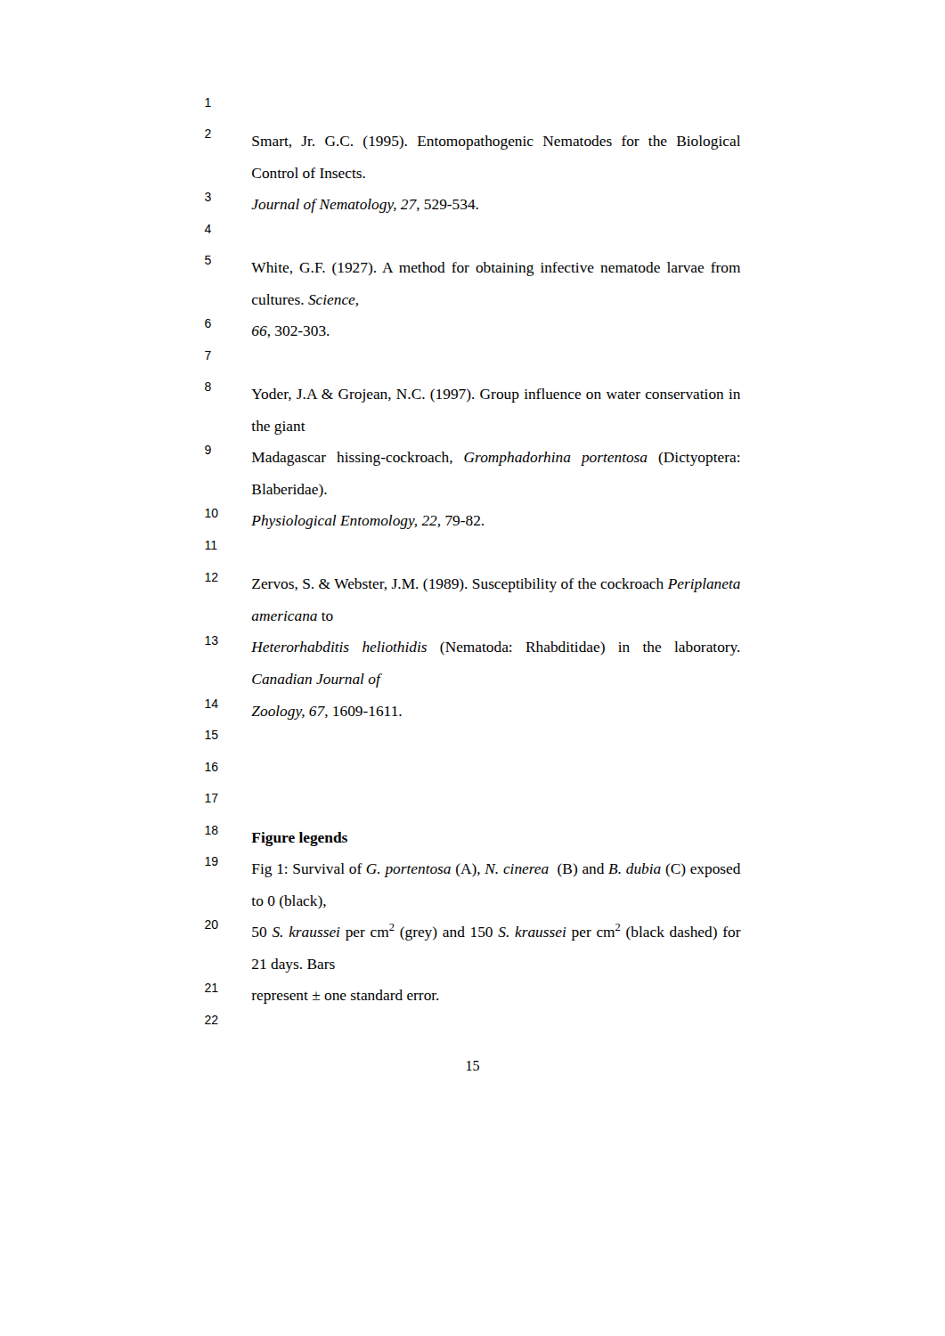Smart, Jr. G.C. (1995). Entomopathogenic Nematodes for the Biological Control of Insects.
Journal of Nematology, 27, 529-534.
White, G.F. (1927). A method for obtaining infective nematode larvae from cultures. Science,
66, 302-303.
Yoder, J.A & Grojean, N.C. (1997). Group influence on water conservation in the giant
Madagascar hissing-cockroach, Gromphadorhina portentosa (Dictyoptera: Blaberidae).
Physiological Entomology, 22, 79-82.
Zervos, S. & Webster, J.M. (1989). Susceptibility of the cockroach Periplaneta americana to
Heterorhabditis heliothidis (Nematoda: Rhabditidae) in the laboratory. Canadian Journal of
Zoology, 67, 1609-1611.
Figure legends
Fig 1: Survival of G. portentosa (A), N. cinerea (B) and B. dubia (C) exposed to 0 (black),
50 S. kraussei per cm2 (grey) and 150 S. kraussei per cm2 (black dashed) for 21 days. Bars
represent ± one standard error.
15